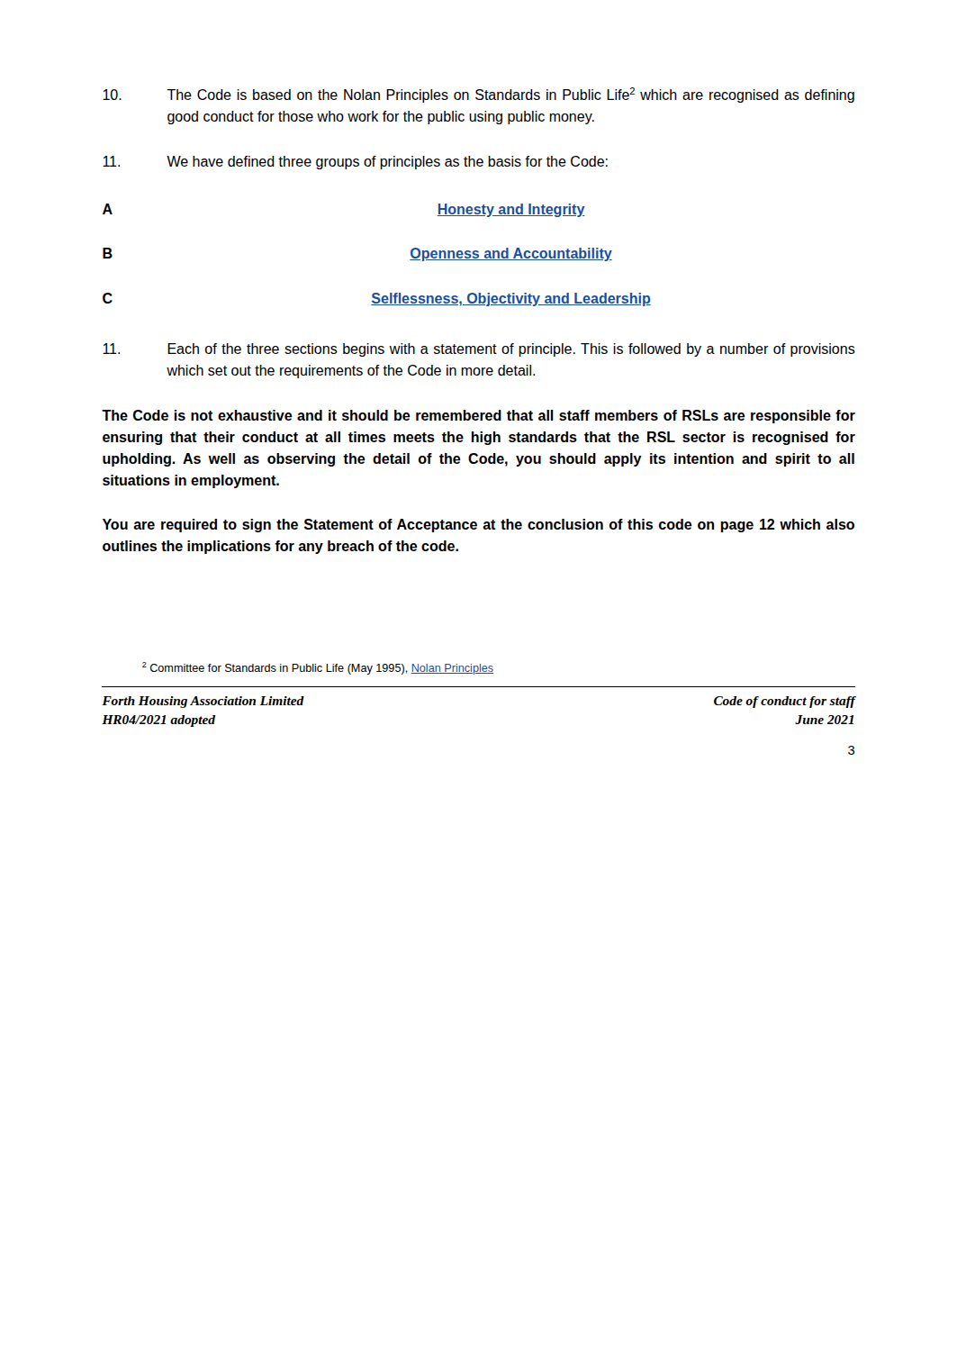10.
The Code is based on the Nolan Principles on Standards in Public Life2 which are recognised as defining good conduct for those who work for the public using public money.
11.
We have defined three groups of principles as the basis for the Code:
A
Honesty and Integrity
B
Openness and Accountability
C
Selflessness, Objectivity and Leadership
11.
Each of the three sections begins with a statement of principle. This is followed by a number of provisions which set out the requirements of the Code in more detail.
The Code is not exhaustive and it should be remembered that all staff members of RSLs are responsible for ensuring that their conduct at all times meets the high standards that the RSL sector is recognised for upholding. As well as observing the detail of the Code, you should apply its intention and spirit to all situations in employment.
You are required to sign the Statement of Acceptance at the conclusion of this code on page 12 which also outlines the implications for any breach of the code.
2 Committee for Standards in Public Life (May 1995), Nolan Principles
Forth Housing Association Limited
HR04/2021 adopted
Code of conduct for staff
June 2021
3